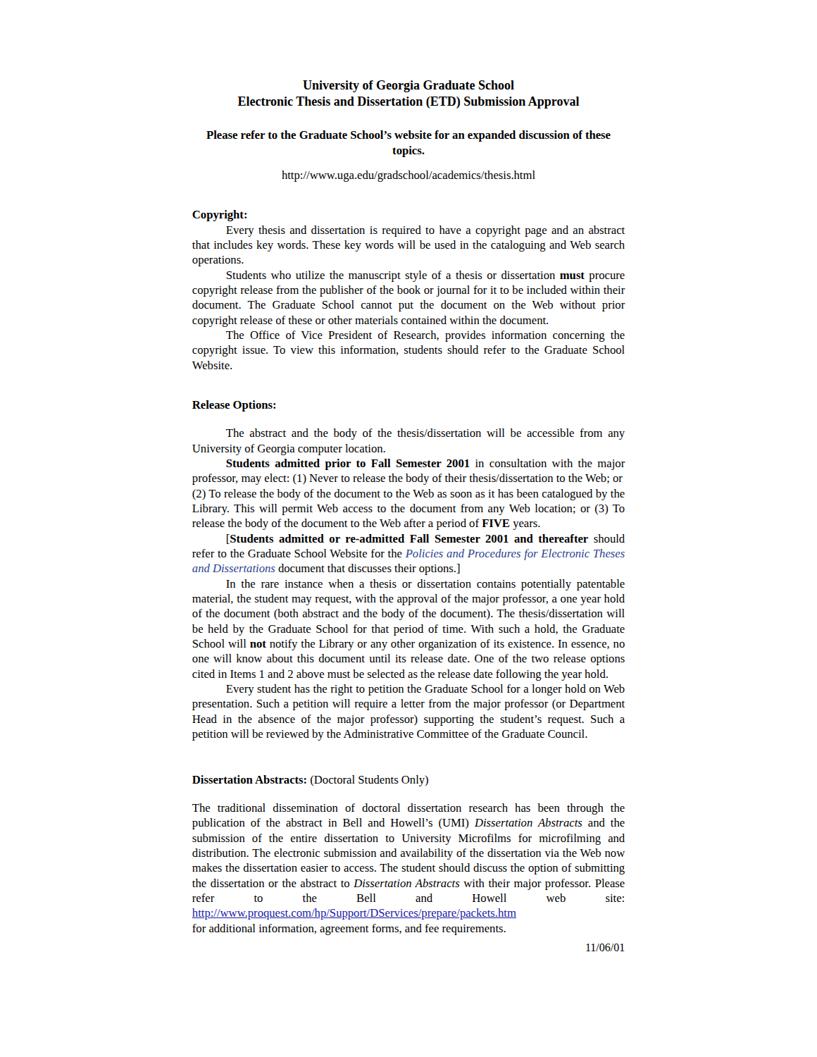University of Georgia Graduate School Electronic Thesis and Dissertation (ETD) Submission Approval
Please refer to the Graduate School’s website for an expanded discussion of these topics.
http://www.uga.edu/gradschool/academics/thesis.html
Copyright:
Every thesis and dissertation is required to have a copyright page and an abstract that includes key words. These key words will be used in the cataloguing and Web search operations.
Students who utilize the manuscript style of a thesis or dissertation must procure copyright release from the publisher of the book or journal for it to be included within their document. The Graduate School cannot put the document on the Web without prior copyright release of these or other materials contained within the document.
The Office of Vice President of Research, provides information concerning the copyright issue. To view this information, students should refer to the Graduate School Website.
Release Options:
The abstract and the body of the thesis/dissertation will be accessible from any University of Georgia computer location.
Students admitted prior to Fall Semester 2001 in consultation with the major professor, may elect: (1) Never to release the body of their thesis/dissertation to the Web; or
(2) To release the body of the document to the Web as soon as it has been catalogued by the Library. This will permit Web access to the document from any Web location; or (3) To release the body of the document to the Web after a period of FIVE years.
[Students admitted or re-admitted Fall Semester 2001 and thereafter should refer to the Graduate School Website for the Policies and Procedures for Electronic Theses and Dissertations document that discusses their options.]
In the rare instance when a thesis or dissertation contains potentially patentable material, the student may request, with the approval of the major professor, a one year hold of the document (both abstract and the body of the document). The thesis/dissertation will be held by the Graduate School for that period of time. With such a hold, the Graduate School will not notify the Library or any other organization of its existence. In essence, no one will know about this document until its release date. One of the two release options cited in Items 1 and 2 above must be selected as the release date following the year hold.
Every student has the right to petition the Graduate School for a longer hold on Web presentation. Such a petition will require a letter from the major professor (or Department Head in the absence of the major professor) supporting the student’s request. Such a petition will be reviewed by the Administrative Committee of the Graduate Council.
Dissertation Abstracts: (Doctoral Students Only)
The traditional dissemination of doctoral dissertation research has been through the publication of the abstract in Bell and Howell’s (UMI) Dissertation Abstracts and the submission of the entire dissertation to University Microfilms for microfilming and distribution. The electronic submission and availability of the dissertation via the Web now makes the dissertation easier to access. The student should discuss the option of submitting the dissertation or the abstract to Dissertation Abstracts with their major professor. Please refer to the Bell and Howell web site: http://www.proquest.com/hp/Support/DServices/prepare/packets.htm
for additional information, agreement forms, and fee requirements.
11/06/01